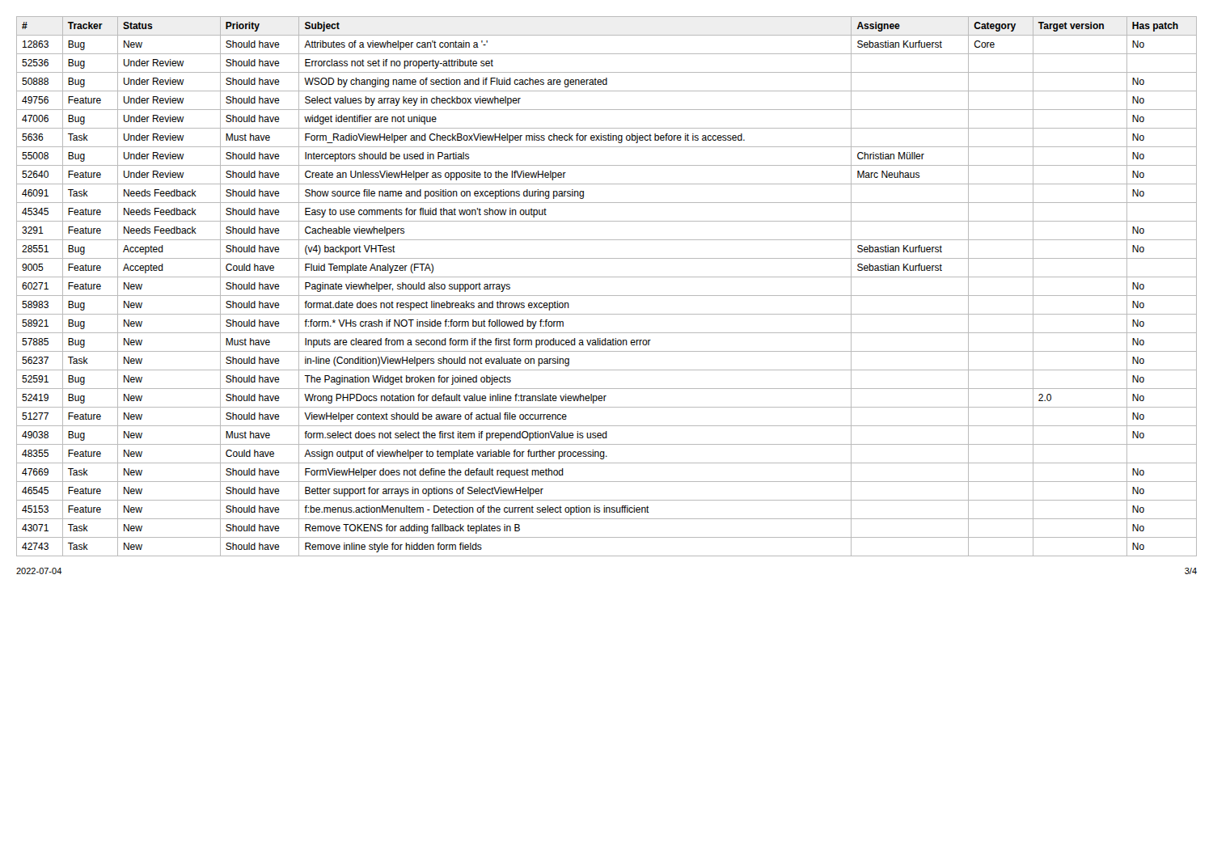| # | Tracker | Status | Priority | Subject | Assignee | Category | Target version | Has patch |
| --- | --- | --- | --- | --- | --- | --- | --- | --- |
| 12863 | Bug | New | Should have | Attributes of a viewhelper can't contain a '-' | Sebastian Kurfuerst | Core | | No |
| 52536 | Bug | Under Review | Should have | Errorclass not set if no property-attribute set | | | | |
| 50888 | Bug | Under Review | Should have | WSOD by changing name of section and if Fluid caches are generated | | | | No |
| 49756 | Feature | Under Review | Should have | Select values by array key in checkbox viewhelper | | | | No |
| 47006 | Bug | Under Review | Should have | widget identifier are not unique | | | | No |
| 5636 | Task | Under Review | Must have | Form_RadioViewHelper and CheckBoxViewHelper miss check for existing object before it is accessed. | | | | No |
| 55008 | Bug | Under Review | Should have | Interceptors should be used in Partials | Christian Müller | | | No |
| 52640 | Feature | Under Review | Should have | Create an UnlessViewHelper as opposite to the IfViewHelper | Marc Neuhaus | | | No |
| 46091 | Task | Needs Feedback | Should have | Show source file name and position on exceptions during parsing | | | | No |
| 45345 | Feature | Needs Feedback | Should have | Easy to use comments for fluid that won't show in output | | | | |
| 3291 | Feature | Needs Feedback | Should have | Cacheable viewhelpers | | | | No |
| 28551 | Bug | Accepted | Should have | (v4) backport VHTest | Sebastian Kurfuerst | | | No |
| 9005 | Feature | Accepted | Could have | Fluid Template Analyzer (FTA) | Sebastian Kurfuerst | | | |
| 60271 | Feature | New | Should have | Paginate viewhelper, should also support arrays | | | | No |
| 58983 | Bug | New | Should have | format.date does not respect linebreaks and throws exception | | | | No |
| 58921 | Bug | New | Should have | f:form.* VHs crash if NOT inside f:form but followed by f:form | | | | No |
| 57885 | Bug | New | Must have | Inputs are cleared from a second form if the first form produced a validation error | | | | No |
| 56237 | Task | New | Should have | in-line (Condition)ViewHelpers should not evaluate on parsing | | | | No |
| 52591 | Bug | New | Should have | The Pagination Widget broken for joined objects | | | | No |
| 52419 | Bug | New | Should have | Wrong PHPDocs notation for default value inline f:translate viewhelper | | | 2.0 | No |
| 51277 | Feature | New | Should have | ViewHelper context should be aware of actual file occurrence | | | | No |
| 49038 | Bug | New | Must have | form.select does not select the first item if prependOptionValue is used | | | | No |
| 48355 | Feature | New | Could have | Assign output of viewhelper to template variable for further processing. | | | | |
| 47669 | Task | New | Should have | FormViewHelper does not define the default request method | | | | No |
| 46545 | Feature | New | Should have | Better support for arrays in options of SelectViewHelper | | | | No |
| 45153 | Feature | New | Should have | f:be.menus.actionMenuItem - Detection of the current select option is insufficient | | | | No |
| 43071 | Task | New | Should have | Remove TOKENS for adding fallback teplates in B | | | | No |
| 42743 | Task | New | Should have | Remove inline style for hidden form fields | | | | No |
2022-07-04 3/4